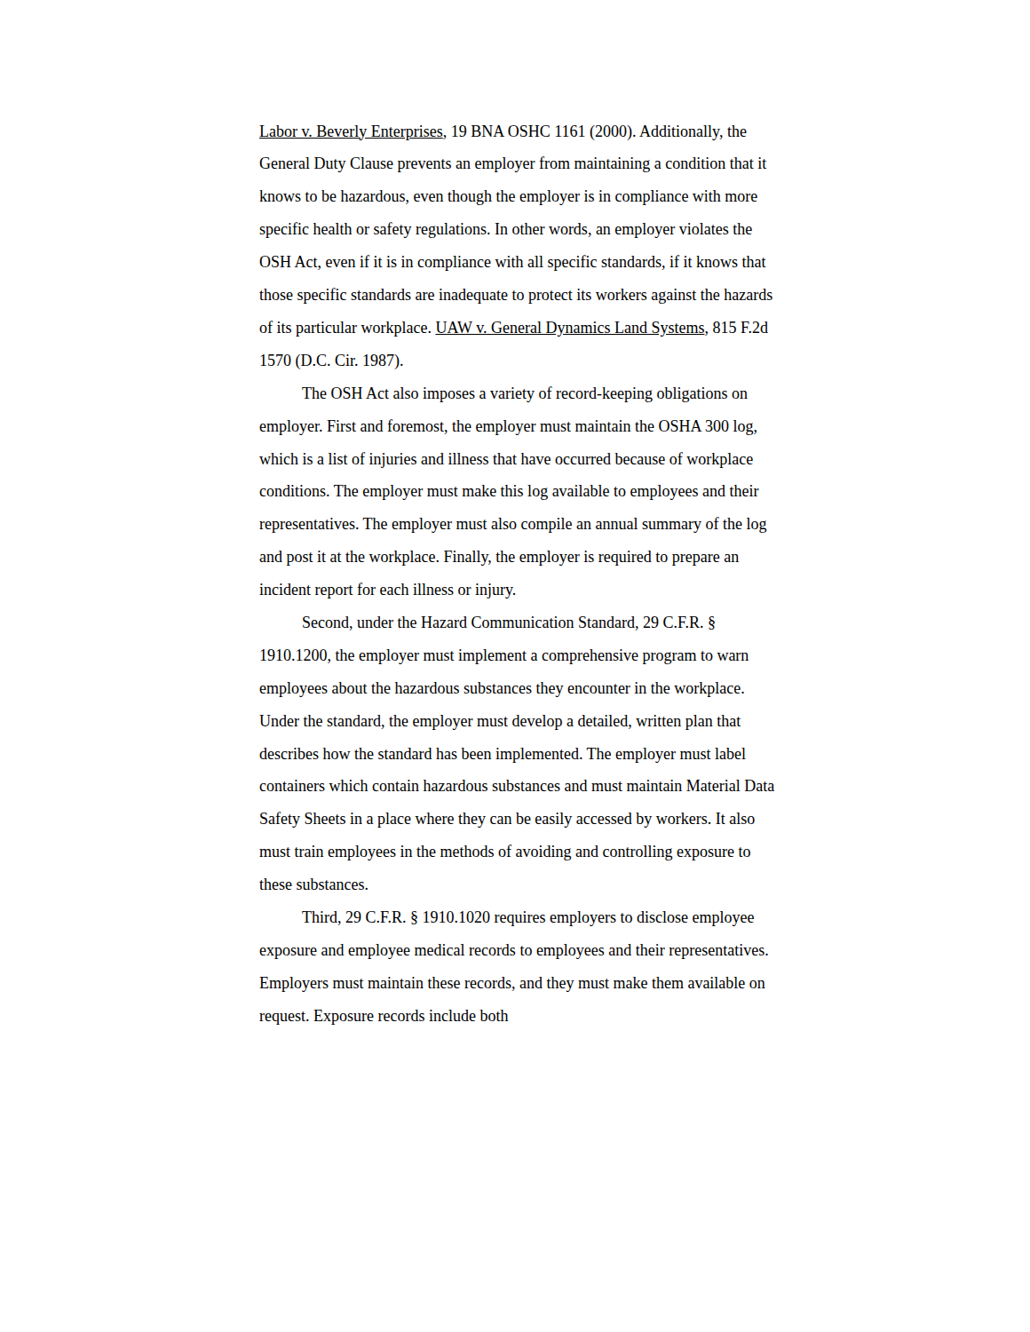Labor v. Beverly Enterprises, 19 BNA OSHC 1161 (2000). Additionally, the General Duty Clause prevents an employer from maintaining a condition that it knows to be hazardous, even though the employer is in compliance with more specific health or safety regulations. In other words, an employer violates the OSH Act, even if it is in compliance with all specific standards, if it knows that those specific standards are inadequate to protect its workers against the hazards of its particular workplace. UAW v. General Dynamics Land Systems, 815 F.2d 1570 (D.C. Cir. 1987).
The OSH Act also imposes a variety of record-keeping obligations on employer. First and foremost, the employer must maintain the OSHA 300 log, which is a list of injuries and illness that have occurred because of workplace conditions. The employer must make this log available to employees and their representatives. The employer must also compile an annual summary of the log and post it at the workplace. Finally, the employer is required to prepare an incident report for each illness or injury.
Second, under the Hazard Communication Standard, 29 C.F.R. § 1910.1200, the employer must implement a comprehensive program to warn employees about the hazardous substances they encounter in the workplace. Under the standard, the employer must develop a detailed, written plan that describes how the standard has been implemented. The employer must label containers which contain hazardous substances and must maintain Material Data Safety Sheets in a place where they can be easily accessed by workers. It also must train employees in the methods of avoiding and controlling exposure to these substances.
Third, 29 C.F.R. § 1910.1020 requires employers to disclose employee exposure and employee medical records to employees and their representatives. Employers must maintain these records, and they must make them available on request. Exposure records include both